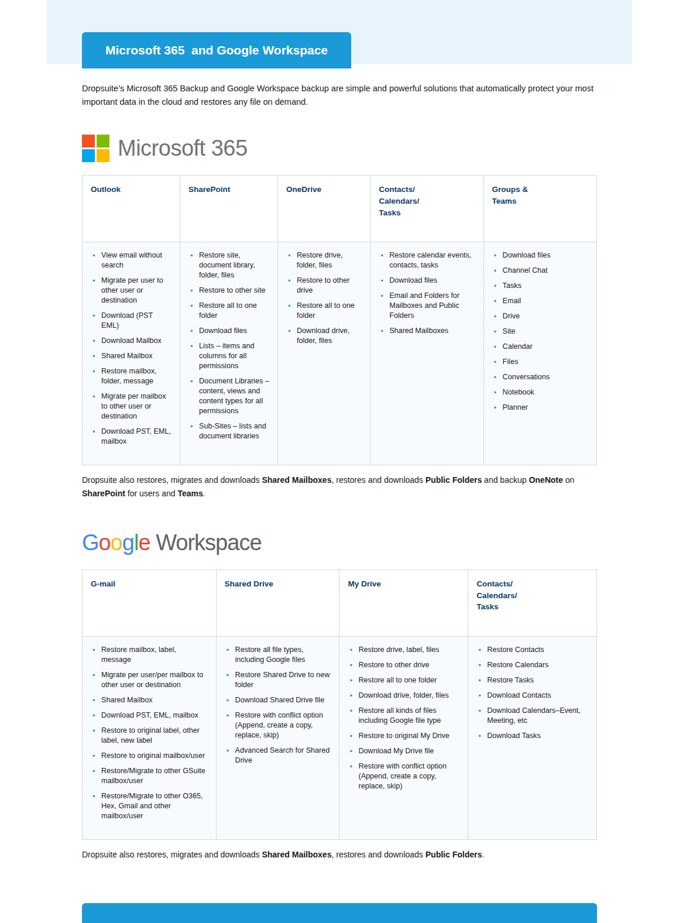Microsoft 365 and Google Workspace
Dropsuite’s Microsoft 365 Backup and Google Workspace backup are simple and powerful solutions that automatically protect your most important data in the cloud and restores any file on demand.
Microsoft 365
| Outlook | SharePoint | OneDrive | Contacts/ Calendars/ Tasks | Groups & Teams |
| --- | --- | --- | --- | --- |
| View email without search Migrate per user to other user or destination Download (PST EML) Download Mailbox Shared Mailbox Restore mailbox, folder, message Migrate per mailbox to other user or destination Download PST, EML, mailbox | Restore site, document library, folder, files Restore to other site Restore all to one folder Download files Lists – items and columns for all permissions Document Libraries – content, views and content types for all permissions Sub-Sites – lists and document libraries | Restore drive, folder, files Restore to other drive Restore all to one folder Download drive, folder, files | Restore calendar events, contacts, tasks Download files Email and Folders for Mailboxes and Public Folders Shared Mailboxes | Download files Channel Chat Tasks Email Drive Site Calendar Files Conversations Notebook Planner |
Dropsuite also restores, migrates and downloads Shared Mailboxes, restores and downloads Public Folders and backup OneNote on SharePoint for users and Teams.
Google Workspace
| G-mail | Shared Drive | My Drive | Contacts/ Calendars/ Tasks |
| --- | --- | --- | --- |
| Restore mailbox, label, message Migrate per user/per mailbox to other user or destination Shared Mailbox Download PST, EML, mailbox Restore to original label, other label, new label Restore to original mailbox/user Restore/Migrate to other GSuite mailbox/user Restore/Migrate to other O365, Hex, Gmail and other mailbox/user | Restore all file types, including Google files Restore Shared Drive to new folder Download Shared Drive file Restore with conflict option (Append, create a copy, replace, skip) Advanced Search for Shared Drive | Restore drive, label, files Restore to other drive Restore all to one folder Download drive, folder, files Restore all kinds of files including Google file type Restore to original My Drive Download My Drive file Restore with conflict option (Append, create a copy, replace, skip) | Restore Contacts Restore Calendars Restore Tasks Download Contacts Download Calendars–Event, Meeting, etc Download Tasks |
Dropsuite also restores, migrates and downloads Shared Mailboxes, restores and downloads Public Folders.